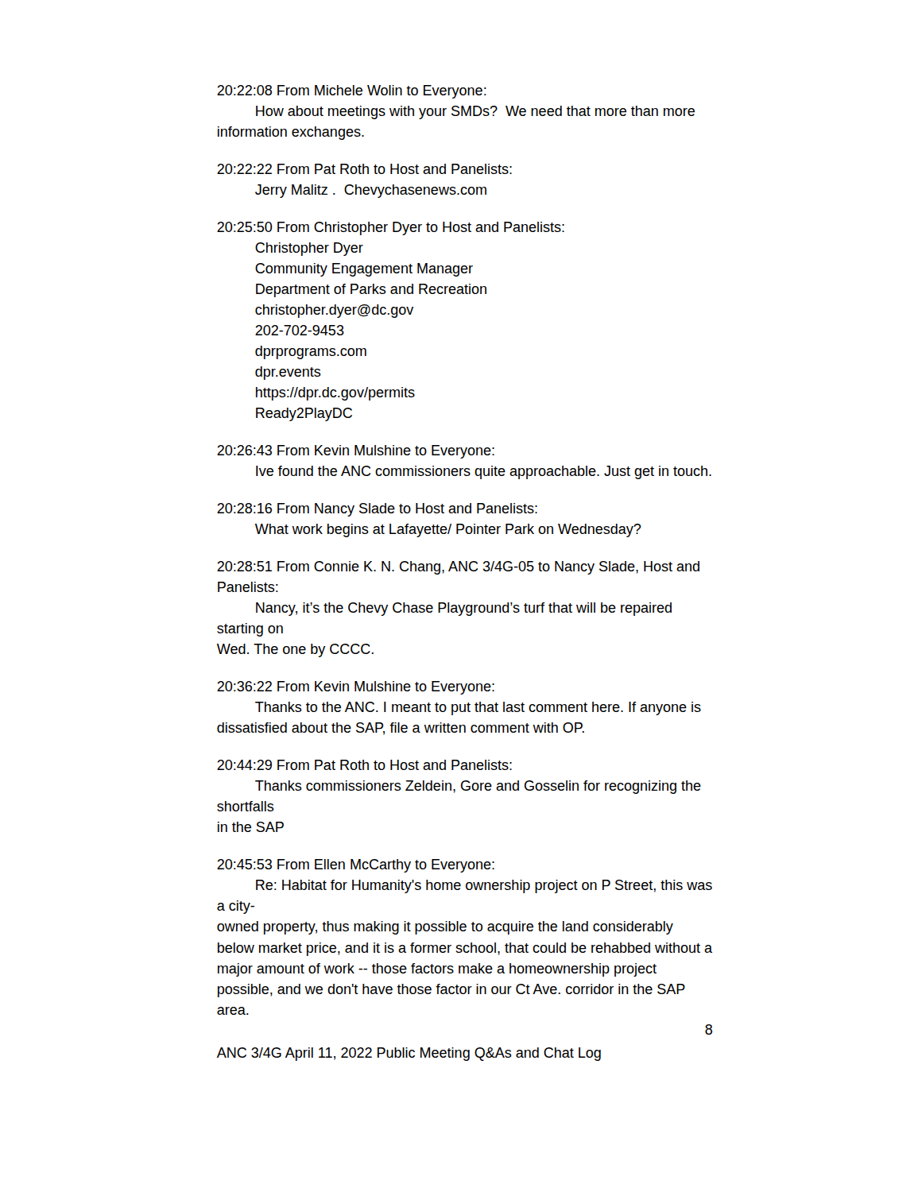20:22:08 From Michele Wolin to Everyone:
How about meetings with your SMDs? We need that more than moreinformation exchanges.
20:22:22 From Pat Roth to Host and Panelists:
Jerry Malitz . Chevychasenews.com
20:25:50 From Christopher Dyer to Host and Panelists:
Christopher Dyer
Community Engagement Manager
Department of Parks and Recreation
christopher.dyer@dc.gov
202-702-9453
dprprograms.com
dpr.events
https://dpr.dc.gov/permits
Ready2PlayDC
20:26:43 From Kevin Mulshine to Everyone:
Ive found the ANC commissioners quite approachable. Just get in touch.
20:28:16 From Nancy Slade to Host and Panelists:
What work begins at Lafayette/ Pointer Park on Wednesday?
20:28:51 From Connie K. N. Chang, ANC 3/4G-05 to Nancy Slade, Host and Panelists:
Nancy, it’s the Chevy Chase Playground’s turf that will be repaired starting on Wed. The one by CCCC.
20:36:22 From Kevin Mulshine to Everyone:
Thanks to the ANC. I meant to put that last comment here. If anyone isdissatisfied about the SAP, file a written comment with OP.
20:44:29 From Pat Roth to Host and Panelists:
Thanks commissioners Zeldein, Gore and Gosselin for recognizing the shortfallsin the SAP
20:45:53 From Ellen McCarthy to Everyone:
Re: Habitat for Humanity's home ownership project on P Street, this was a city-owned property, thus making it possible to acquire the land considerably below market price, and it is a former school, that could be rehabbed without a major amount of work -- those factors make a homeownership project possible, and we don't have those factor in our Ct Ave. corridor in the SAP area.
8
ANC 3/4G April 11, 2022 Public Meeting Q&As and Chat Log